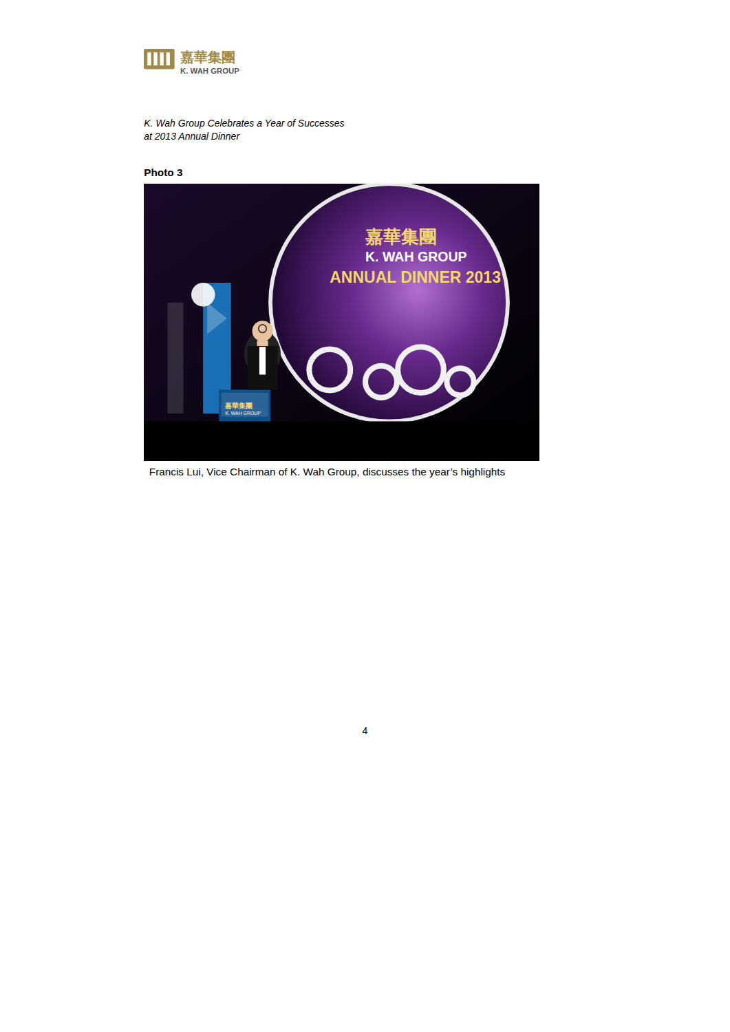K. Wah Group Celebrates a Year of Successes
at 2013 Annual Dinner
Photo 3
Francis Lui, Vice Chairman of K. Wah Group, discusses the year’s highlights
4